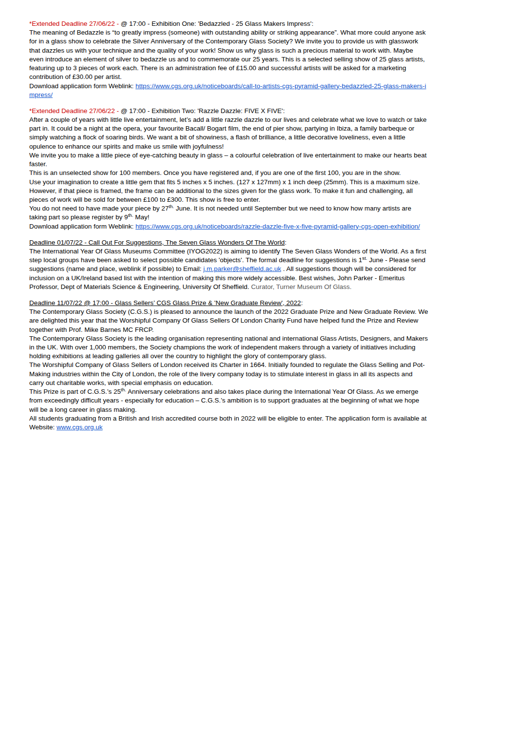*Extended Deadline 27/06/22 - @ 17:00 - Exhibition One: 'Bedazzled - 25 Glass Makers Impress':
The meaning of Bedazzle is “to greatly impress (someone) with outstanding ability or striking appearance”. What more could anyone ask for in a glass show to celebrate the Silver Anniversary of the Contemporary Glass Society? We invite you to provide us with glasswork that dazzles us with your technique and the quality of your work! Show us why glass is such a precious material to work with. Maybe even introduce an element of silver to bedazzle us and to commemorate our 25 years. This is a selected selling show of 25 glass artists, featuring up to 3 pieces of work each. There is an administration fee of £15.00 and successful artists will be asked for a marketing contribution of £30.00 per artist.
Download application form Weblink: https://www.cgs.org.uk/noticeboards/call-to-artists-cgs-pyramid-gallery-bedazzled-25-glass-makers-impress/
*Extended Deadline 27/06/22 - @ 17:00 - Exhibition Two: 'Razzle Dazzle: FIVE X FIVE':
After a couple of years with little live entertainment, let’s add a little razzle dazzle to our lives and celebrate what we love to watch or take part in. It could be a night at the opera, your favourite Bacall/ Bogart film, the end of pier show, partying in Ibiza, a family barbeque or simply watching a flock of soaring birds. We want a bit of showiness, a flash of brilliance, a little decorative loveliness, even a little opulence to enhance our spirits and make us smile with joyfulness!
We invite you to make a little piece of eye-catching beauty in glass – a colourful celebration of live entertainment to make our hearts beat faster.
This is an unselected show for 100 members. Once you have registered and, if you are one of the first 100, you are in the show.
Use your imagination to create a little gem that fits 5 inches x 5 inches. (127 x 127mm) x 1 inch deep (25mm). This is a maximum size. However, if that piece is framed, the frame can be additional to the sizes given for the glass work. To make it fun and challenging, all pieces of work will be sold for between £100 to £300. This show is free to enter.
You do not need to have made your piece by 27th. June. It is not needed until September but we need to know how many artists are taking part so please register by 9th. May!
Download application form Weblink: https://www.cgs.org.uk/noticeboards/razzle-dazzle-five-x-five-pyramid-gallery-cgs-open-exhibition/
Deadline 01/07/22 - Call Out For Suggestions, The Seven Glass Wonders Of The World:
The International Year Of Glass Museums Committee (IYOG2022) is aiming to identify The Seven Glass Wonders of the World. As a first step local groups have been asked to select possible candidates 'objects'. The formal deadline for suggestions is 1st. June - Please send suggestions (name and place, weblink if possible) to Email: j.m.parker@sheffield.ac.uk . All suggestions though will be considered for inclusion on a UK/Ireland based list with the intention of making this more widely accessible. Best wishes, John Parker - Emeritus Professor, Dept of Materials Science & Engineering, University Of Sheffield. Curator, Turner Museum Of Glass.
Deadline 11/07/22 @ 17:00 - Glass Sellers’ CGS Glass Prize & 'New Graduate Review', 2022:
The Contemporary Glass Society (C.G.S.) is pleased to announce the launch of the 2022 Graduate Prize and New Graduate Review. We are delighted this year that the Worshipful Company Of Glass Sellers Of London Charity Fund have helped fund the Prize and Review together with Prof. Mike Barnes MC FRCP.
The Contemporary Glass Society is the leading organisation representing national and international Glass Artists, Designers, and Makers in the UK. With over 1,000 members, the Society champions the work of independent makers through a variety of initiatives including holding exhibitions at leading galleries all over the country to highlight the glory of contemporary glass.
The Worshipful Company of Glass Sellers of London received its Charter in 1664. Initially founded to regulate the Glass Selling and Pot-Making industries within the City of London, the role of the livery company today is to stimulate interest in glass in all its aspects and carry out charitable works, with special emphasis on education.
This Prize is part of C.G.S.’s 25th. Anniversary celebrations and also takes place during the International Year Of Glass. As we emerge from exceedingly difficult years - especially for education – C.G.S.’s ambition is to support graduates at the beginning of what we hope will be a long career in glass making.
All students graduating from a British and Irish accredited course both in 2022 will be eligible to enter. The application form is available at Website: www.cgs.org.uk